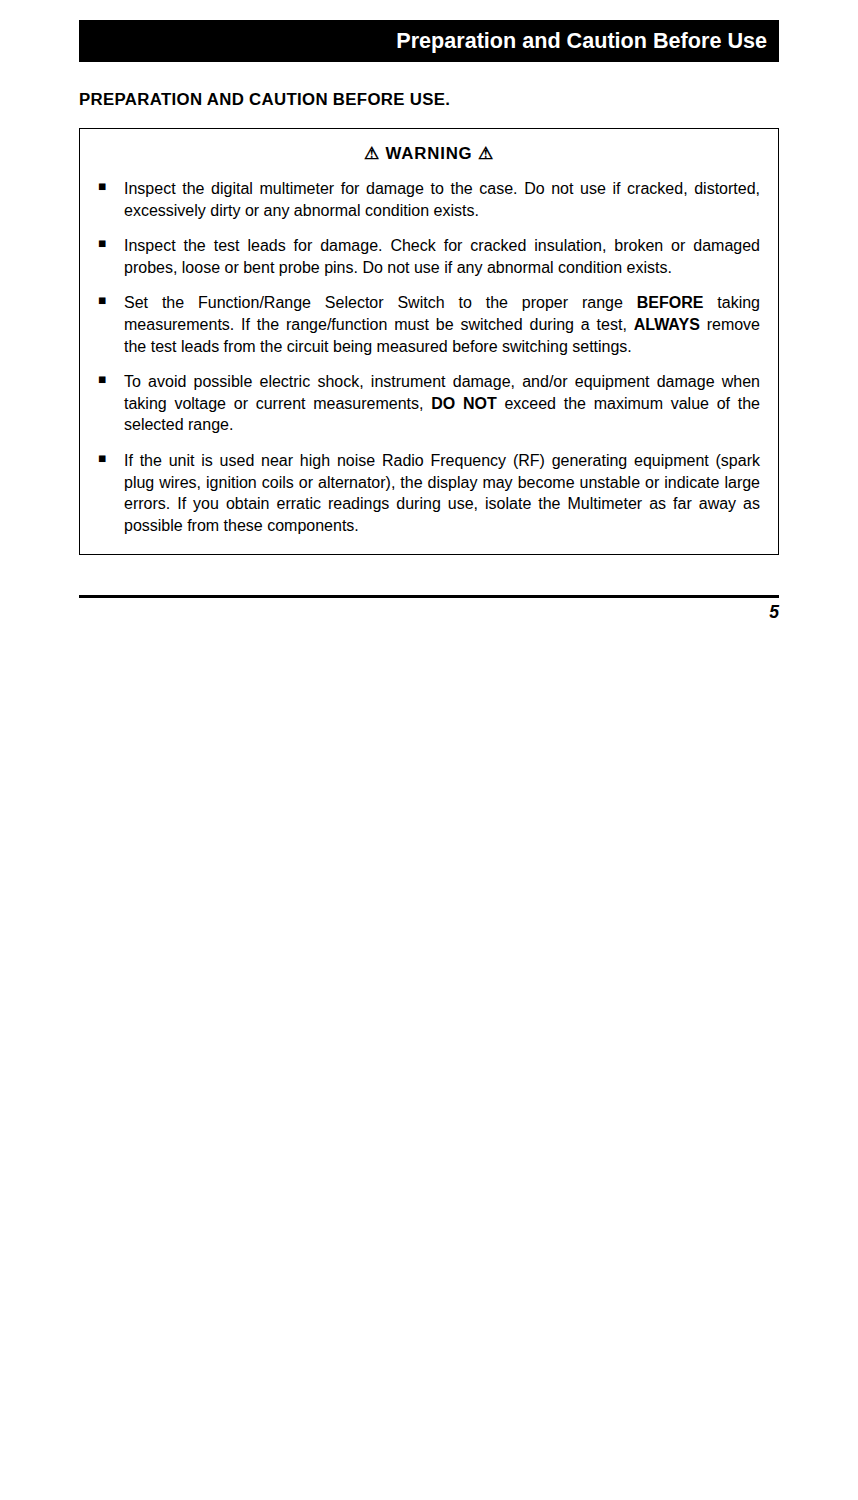Preparation and Caution Before Use
PREPARATION AND CAUTION BEFORE USE.
⚠ WARNING ⚠
Inspect the digital multimeter for damage to the case. Do not use if cracked, distorted, excessively dirty or any abnormal condition exists.
Inspect the test leads for damage. Check for cracked insulation, broken or damaged probes, loose or bent probe pins. Do not use if any abnormal condition exists.
Set the Function/Range Selector Switch to the proper range BEFORE taking measurements. If the range/function must be switched during a test, ALWAYS remove the test leads from the circuit being measured before switching settings.
To avoid possible electric shock, instrument damage, and/or equipment damage when taking voltage or current measurements, DO NOT exceed the maximum value of the selected range.
If the unit is used near high noise Radio Frequency (RF) generating equipment (spark plug wires, ignition coils or alternator), the display may become unstable or indicate large errors. If you obtain erratic readings during use, isolate the Multimeter as far away as possible from these components.
5